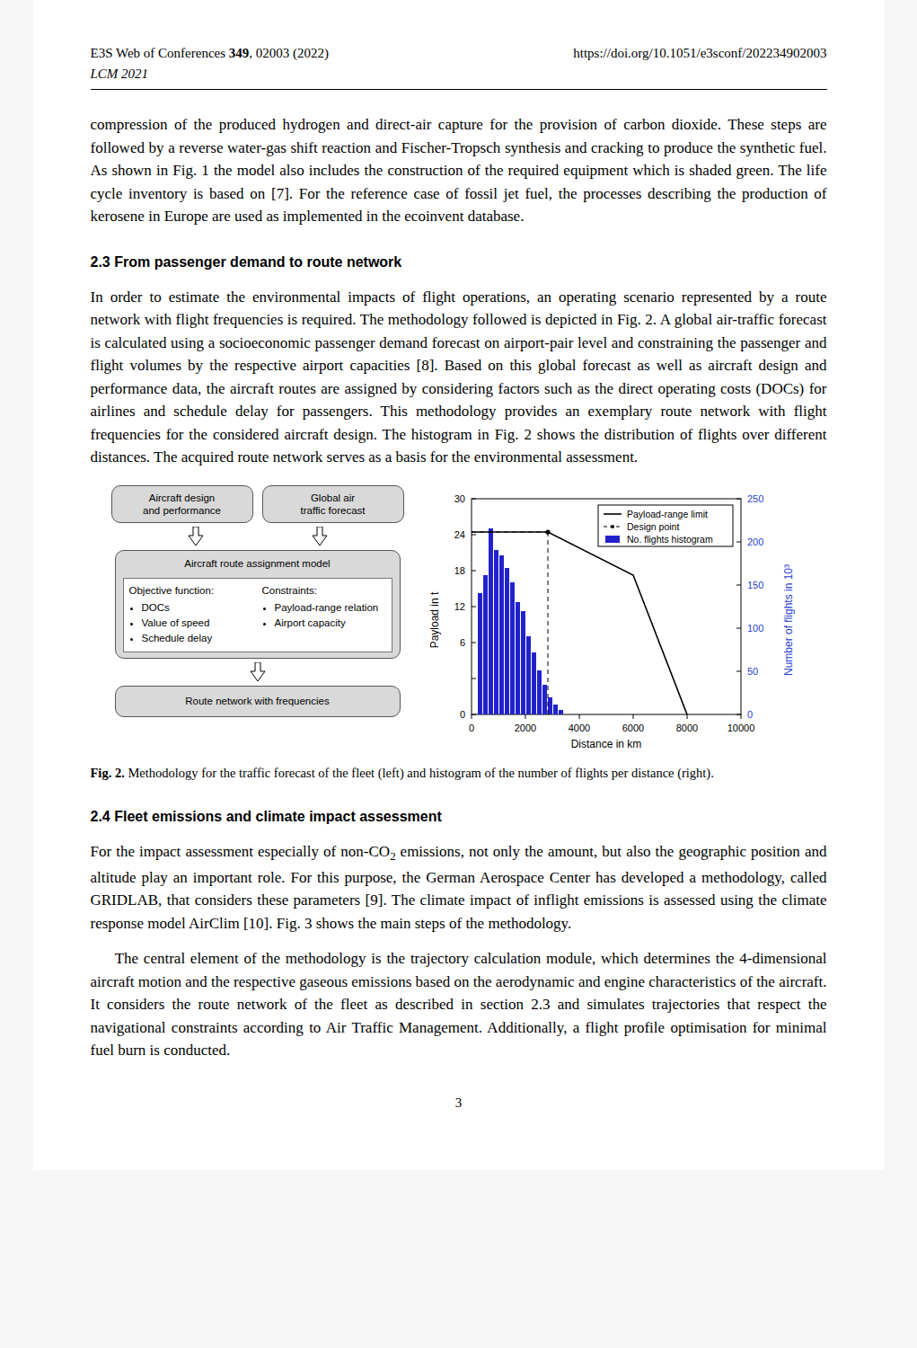E3S Web of Conferences 349, 02003 (2022) LCM 2021
https://doi.org/10.1051/e3sconf/202234902003
compression of the produced hydrogen and direct-air capture for the provision of carbon dioxide. These steps are followed by a reverse water-gas shift reaction and Fischer-Tropsch synthesis and cracking to produce the synthetic fuel. As shown in Fig. 1 the model also includes the construction of the required equipment which is shaded green. The life cycle inventory is based on [7]. For the reference case of fossil jet fuel, the processes describing the production of kerosene in Europe are used as implemented in the ecoinvent database.
2.3 From passenger demand to route network
In order to estimate the environmental impacts of flight operations, an operating scenario represented by a route network with flight frequencies is required. The methodology followed is depicted in Fig. 2. A global air-traffic forecast is calculated using a socioeconomic passenger demand forecast on airport-pair level and constraining the passenger and flight volumes by the respective airport capacities [8]. Based on this global forecast as well as aircraft design and performance data, the aircraft routes are assigned by considering factors such as the direct operating costs (DOCs) for airlines and schedule delay for passengers. This methodology provides an exemplary route network with flight frequencies for the considered aircraft design. The histogram in Fig. 2 shows the distribution of flights over different distances. The acquired route network serves as a basis for the environmental assessment.
Aircraft design
and performance
Global air
traffic forecast
Aircraft route assignment model
Objective function:
DOCs
Value of speed
Schedule delay
Constraints:
Payload-range relation
Airport capacity
Route network with frequencies
30 24 18 12 6 0 Payload in t 250 200 150 100 50 0 Number of flights in 10³ 0 2000 4000 6000 8000 10000 Distance in km Payload-range limit Design point No. flights histogram
Fig. 2. Methodology for the traffic forecast of the fleet (left) and histogram of the number of flights per distance (right).
2.4 Fleet emissions and climate impact assessment
For the impact assessment especially of non-CO2 emissions, not only the amount, but also the geographic position and altitude play an important role. For this purpose, the German Aerospace Center has developed a methodology, called GRIDLAB, that considers these parameters [9]. The climate impact of inflight emissions is assessed using the climate response model AirClim [10]. Fig. 3 shows the main steps of the methodology.
The central element of the methodology is the trajectory calculation module, which determines the 4-dimensional aircraft motion and the respective gaseous emissions based on the aerodynamic and engine characteristics of the aircraft. It considers the route network of the fleet as described in section 2.3 and simulates trajectories that respect the navigational constraints according to Air Traffic Management. Additionally, a flight profile optimisation for minimal fuel burn is conducted.
3